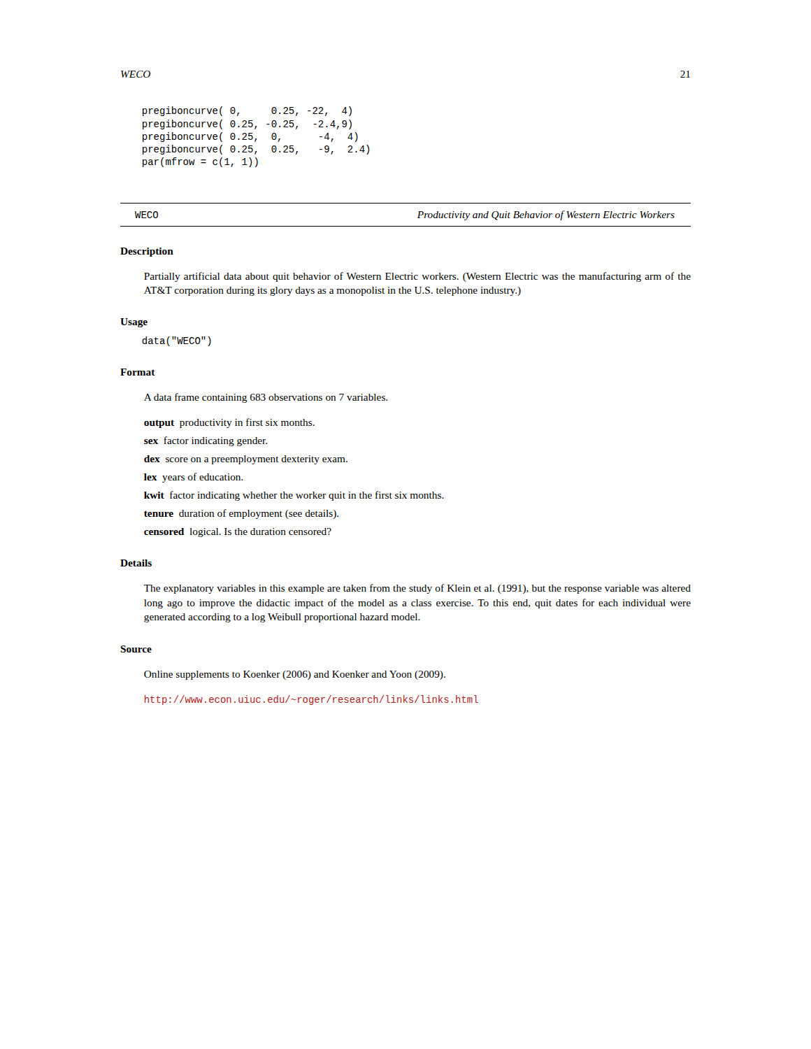WECO 21
pregiboncurve( 0,     0.25, -22,  4)
pregiboncurve( 0.25, -0.25,  -2.4,9)
pregiboncurve( 0.25,  0,      -4,  4)
pregiboncurve( 0.25,  0.25,   -9,  2.4)
par(mfrow = c(1, 1))
WECO Productivity and Quit Behavior of Western Electric Workers
Description
Partially artificial data about quit behavior of Western Electric workers. (Western Electric was the manufacturing arm of the AT&T corporation during its glory days as a monopolist in the U.S. telephone industry.)
Usage
data("WECO")
Format
A data frame containing 683 observations on 7 variables.
output
productivity in first six months.
sex
factor indicating gender.
dex
score on a preemployment dexterity exam.
lex
years of education.
kwit
factor indicating whether the worker quit in the first six months.
tenure
duration of employment (see details).
censored
logical. Is the duration censored?
Details
The explanatory variables in this example are taken from the study of Klein et al. (1991), but the response variable was altered long ago to improve the didactic impact of the model as a class exercise. To this end, quit dates for each individual were generated according to a log Weibull proportional hazard model.
Source
Online supplements to Koenker (2006) and Koenker and Yoon (2009).
http://www.econ.uiuc.edu/~roger/research/links/links.html